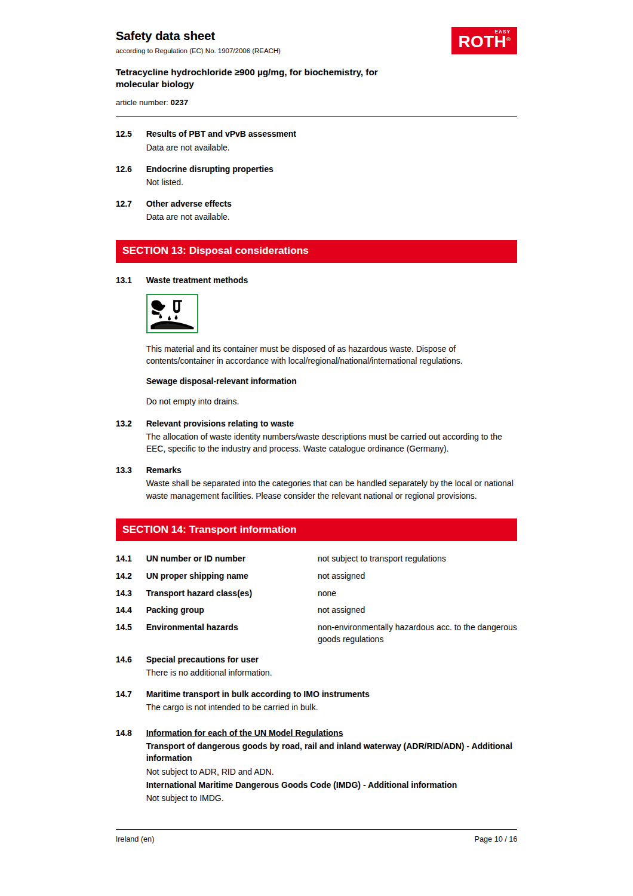EASY ROTH®
Safety data sheet
according to Regulation (EC) No. 1907/2006 (REACH)
Tetracycline hydrochloride ≥900 µg/mg, for biochemistry, for molecular biology
article number: 0237
12.5
Results of PBT and vPvB assessment
Data are not available.
12.6
Endocrine disrupting properties
Not listed.
12.7
Other adverse effects
Data are not available.
SECTION 13: Disposal considerations
13.1
Waste treatment methods
This material and its container must be disposed of as hazardous waste. Dispose of contents/container in accordance with local/regional/national/international regulations.
Sewage disposal-relevant information
Do not empty into drains.
13.2
Relevant provisions relating to waste
The allocation of waste identity numbers/waste descriptions must be carried out according to the EEC, specific to the industry and process. Waste catalogue ordinance (Germany).
13.3
Remarks
Waste shall be separated into the categories that can be handled separately by the local or national waste management facilities. Please consider the relevant national or regional provisions.
SECTION 14: Transport information
14.1
UN number or ID number
not subject to transport regulations
14.2
UN proper shipping name
not assigned
14.3
Transport hazard class(es)
none
14.4
Packing group
not assigned
14.5
Environmental hazards
non-environmentally hazardous acc. to the dangerous goods regulations
14.6
Special precautions for user
There is no additional information.
14.7
Maritime transport in bulk according to IMO instruments
The cargo is not intended to be carried in bulk.
14.8
Information for each of the UN Model Regulations
Transport of dangerous goods by road, rail and inland waterway (ADR/RID/ADN) - Additional information
Not subject to ADR, RID and ADN.
International Maritime Dangerous Goods Code (IMDG) - Additional information
Not subject to IMDG.
Ireland (en)
Page 10 / 16